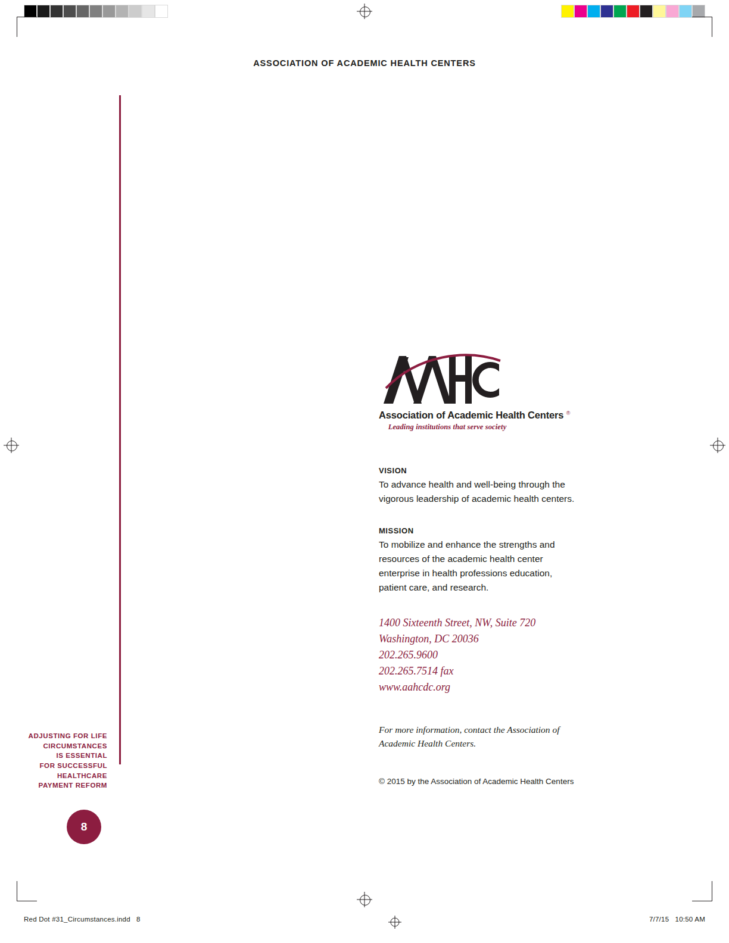ASSOCIATION OF ACADEMIC HEALTH CENTERS
ADJUSTING FOR LIFE
CIRCUMSTANCES
IS ESSENTIAL
FOR SUCCESSFUL
HEALTHCARE
PAYMENT REFORM
8
Association of Academic Health Centers ®
Leading institutions that serve society
VISION
To advance health and well-being through the vigorous leadership of academic health centers.
MISSION
To mobilize and enhance the strengths and resources of the academic health center enterprise in health professions education, patient care, and research.
1400 Sixteenth Street, NW, Suite 720
Washington, DC 20036
202.265.9600
202.265.7514 fax
www.aahcdc.org
For more information, contact the Association of Academic Health Centers.
© 2015 by the Association of Academic Health Centers
Red Dot #31_Circumstances.indd 8 7/7/15 10:50 AM